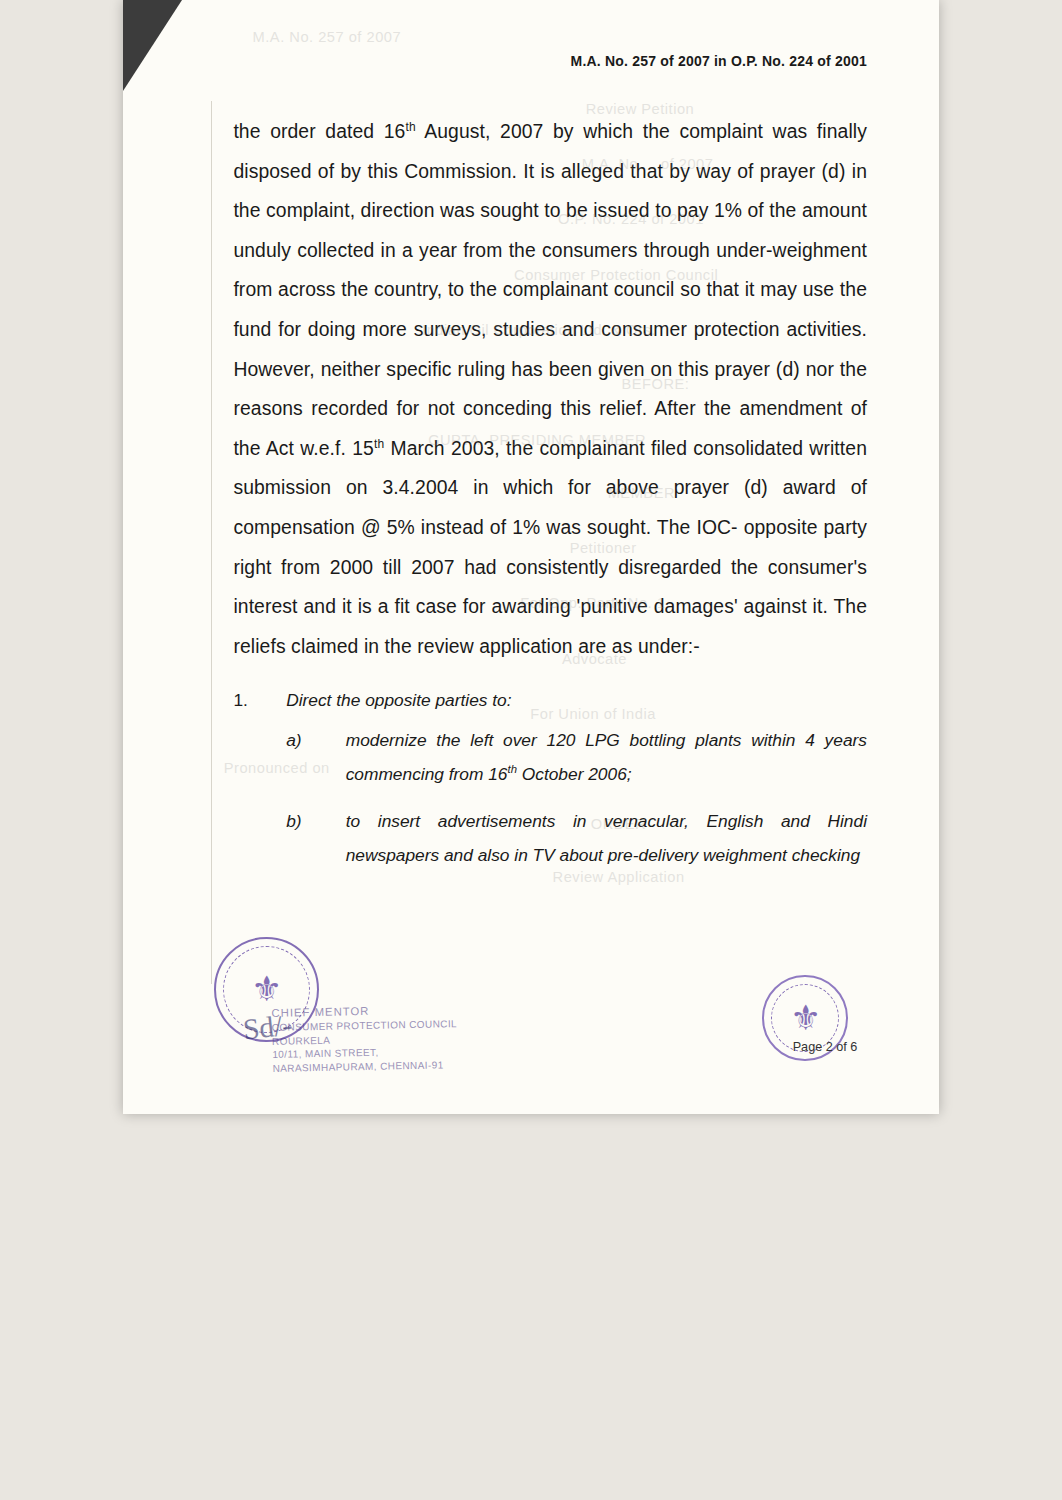M.A. No. 257 of 2007 Review Petition M.A. No. of 2007 O.P. No. 224 of 2001 Consumer Protection Council Indian Oil Corporation Ltd. & Ors. BEFORE: GUPTA, PRESIDING MEMBER MEMBER Petitioner For Opp. Party No. 1 Advocate For Union of India Pronounced on ORDER Review Application
M.A. No. 257 of 2007 in O.P. No. 224 of 2001
the order dated 16th August, 2007 by which the complaint was finally disposed of by this Commission. It is alleged that by way of prayer (d) in the complaint, direction was sought to be issued to pay 1% of the amount unduly collected in a year from the consumers through under-weighment from across the country, to the complainant council so that it may use the fund for doing more surveys, studies and consumer protection activities. However, neither specific ruling has been given on this prayer (d) nor the reasons recorded for not conceding this relief. After the amendment of the Act w.e.f. 15th March 2003, the complainant filed consolidated written submission on 3.4.2004 in which for above prayer (d) award of compensation @ 5% instead of 1% was sought. The IOC- opposite party right from 2000 till 2007 had consistently disregarded the consumer's interest and it is a fit case for awarding 'punitive damages' against it. The reliefs claimed in the review application are as under:-
1. Direct the opposite parties to:
a) modernize the left over 120 LPG bottling plants within 4 years commencing from 16th October 2006;
b) to insert advertisements in vernacular, English and Hindi newspapers and also in TV about pre-delivery weighment checking
⚜
⚜
Sd/-
CHIEF MENTOR
CONSUMER PROTECTION COUNCIL
ROURKELA
10/11, MAIN STREET,
NARASIMHAPURAM, CHENNAI-91
Page 2 of 6